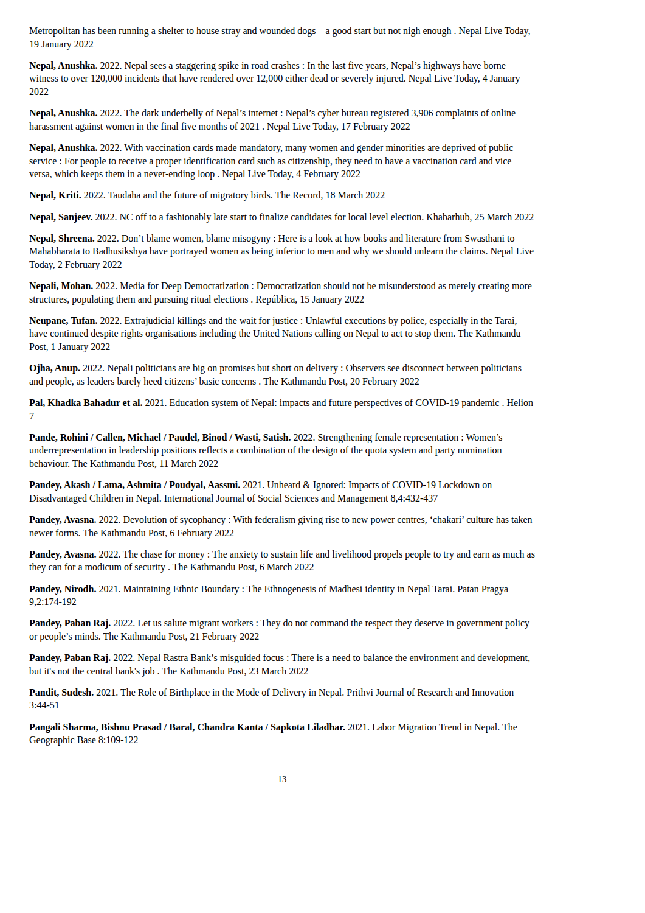Metropolitan has been running a shelter to house stray and wounded dogs—a good start but not nigh enough . Nepal Live Today, 19 January 2022
Nepal, Anushka. 2022. Nepal sees a staggering spike in road crashes : In the last five years, Nepal’s highways have borne witness to over 120,000 incidents that have rendered over 12,000 either dead or severely injured. Nepal Live Today, 4 January 2022
Nepal, Anushka. 2022. The dark underbelly of Nepal’s internet : Nepal’s cyber bureau registered 3,906 complaints of online harassment against women in the final five months of 2021 . Nepal Live Today, 17 February 2022
Nepal, Anushka. 2022. With vaccination cards made mandatory, many women and gender minorities are deprived of public service : For people to receive a proper identification card such as citizenship, they need to have a vaccination card and vice versa, which keeps them in a never-ending loop . Nepal Live Today, 4 February 2022
Nepal, Kriti. 2022. Taudaha and the future of migratory birds. The Record, 18 March 2022
Nepal, Sanjeev. 2022. NC off to a fashionably late start to finalize candidates for local level election. Khabarhub, 25 March 2022
Nepal, Shreena. 2022. Don’t blame women, blame misogyny : Here is a look at how books and literature from Swasthani to Mahabharata to Badhusikshya have portrayed women as being inferior to men and why we should unlearn the claims. Nepal Live Today, 2 February 2022
Nepali, Mohan. 2022. Media for Deep Democratization : Democratization should not be misunderstood as merely creating more structures, populating them and pursuing ritual elections . República, 15 January 2022
Neupane, Tufan. 2022. Extrajudicial killings and the wait for justice : Unlawful executions by police, especially in the Tarai, have continued despite rights organisations including the United Nations calling on Nepal to act to stop them. The Kathmandu Post, 1 January 2022
Ojha, Anup. 2022. Nepali politicians are big on promises but short on delivery : Observers see disconnect between politicians and people, as leaders barely heed citizens’ basic concerns . The Kathmandu Post, 20 February 2022
Pal, Khadka Bahadur et al. 2021. Education system of Nepal: impacts and future perspectives of COVID-19 pandemic . Helion 7
Pande, Rohini / Callen, Michael / Paudel, Binod / Wasti, Satish. 2022. Strengthening female representation : Women’s underrepresentation in leadership positions reflects a combination of the design of the quota system and party nomination behaviour. The Kathmandu Post, 11 March 2022
Pandey, Akash / Lama, Ashmita / Poudyal, Aassmi. 2021. Unheard & Ignored: Impacts of COVID-19 Lockdown on Disadvantaged Children in Nepal. International Journal of Social Sciences and Management 8,4:432-437
Pandey, Avasna. 2022. Devolution of sycophancy : With federalism giving rise to new power centres, ‘chakari’ culture has taken newer forms. The Kathmandu Post, 6 February 2022
Pandey, Avasna. 2022. The chase for money : The anxiety to sustain life and livelihood propels people to try and earn as much as they can for a modicum of security . The Kathmandu Post, 6 March 2022
Pandey, Nirodh. 2021. Maintaining Ethnic Boundary : The Ethnogenesis of Madhesi identity in Nepal Tarai. Patan Pragya 9,2:174-192
Pandey, Paban Raj. 2022. Let us salute migrant workers : They do not command the respect they deserve in government policy or people’s minds. The Kathmandu Post, 21 February 2022
Pandey, Paban Raj. 2022. Nepal Rastra Bank’s misguided focus : There is a need to balance the environment and development, but it's not the central bank's job . The Kathmandu Post, 23 March 2022
Pandit, Sudesh. 2021. The Role of Birthplace in the Mode of Delivery in Nepal. Prithvi Journal of Research and Innovation 3:44-51
Pangali Sharma, Bishnu Prasad / Baral, Chandra Kanta / Sapkota Liladhar. 2021. Labor Migration Trend in Nepal. The Geographic Base 8:109-122
13